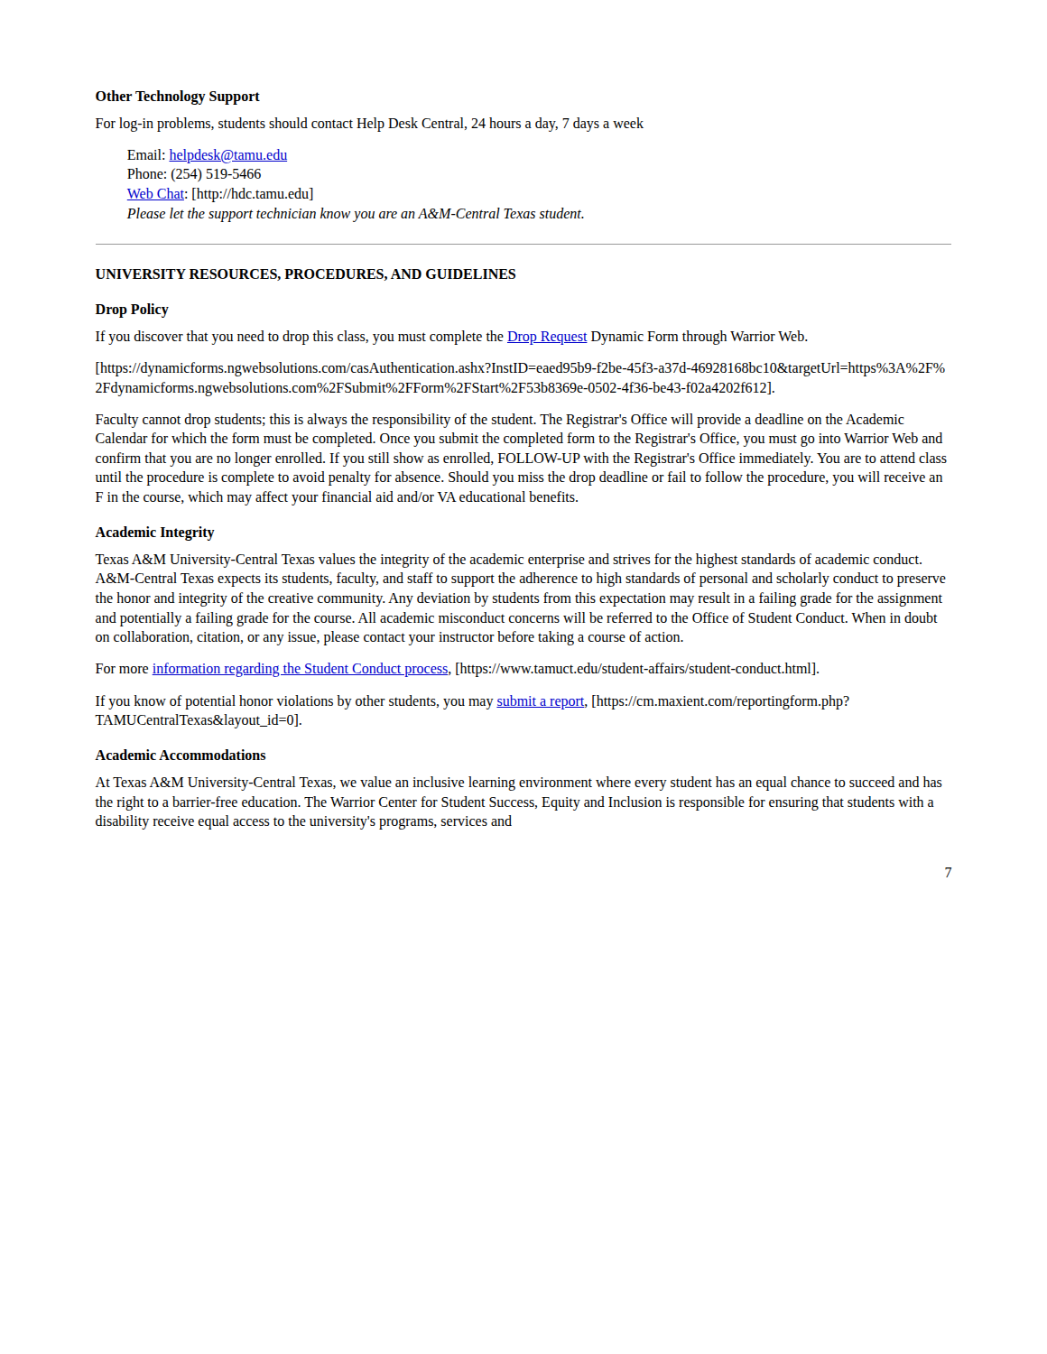Other Technology Support
For log-in problems, students should contact Help Desk Central, 24 hours a day, 7 days a week
Email: helpdesk@tamu.edu
Phone: (254) 519-5466
Web Chat: [http://hdc.tamu.edu]
Please let the support technician know you are an A&M-Central Texas student.
University Resources, Procedures, and Guidelines
Drop Policy
If you discover that you need to drop this class, you must complete the Drop Request Dynamic Form through Warrior Web.
[https://dynamicforms.ngwebsolutions.com/casAuthentication.ashx?InstID=eaed95b9-f2be-45f3-a37d-46928168bc10&targetUrl=https%3A%2F%2Fdynamicforms.ngwebsolutions.com%2FSubmit%2FForm%2FStart%2F53b8369e-0502-4f36-be43-f02a4202f612].
Faculty cannot drop students; this is always the responsibility of the student. The Registrar's Office will provide a deadline on the Academic Calendar for which the form must be completed. Once you submit the completed form to the Registrar's Office, you must go into Warrior Web and confirm that you are no longer enrolled. If you still show as enrolled, FOLLOW-UP with the Registrar's Office immediately. You are to attend class until the procedure is complete to avoid penalty for absence. Should you miss the drop deadline or fail to follow the procedure, you will receive an F in the course, which may affect your financial aid and/or VA educational benefits.
Academic Integrity
Texas A&M University-Central Texas values the integrity of the academic enterprise and strives for the highest standards of academic conduct. A&M-Central Texas expects its students, faculty, and staff to support the adherence to high standards of personal and scholarly conduct to preserve the honor and integrity of the creative community. Any deviation by students from this expectation may result in a failing grade for the assignment and potentially a failing grade for the course. All academic misconduct concerns will be referred to the Office of Student Conduct. When in doubt on collaboration, citation, or any issue, please contact your instructor before taking a course of action.
For more information regarding the Student Conduct process, [https://www.tamuct.edu/student-affairs/student-conduct.html].
If you know of potential honor violations by other students, you may submit a report, [https://cm.maxient.com/reportingform.php?TAMUCentralTexas&layout_id=0].
Academic Accommodations
At Texas A&M University-Central Texas, we value an inclusive learning environment where every student has an equal chance to succeed and has the right to a barrier-free education. The Warrior Center for Student Success, Equity and Inclusion is responsible for ensuring that students with a disability receive equal access to the university's programs, services and
7